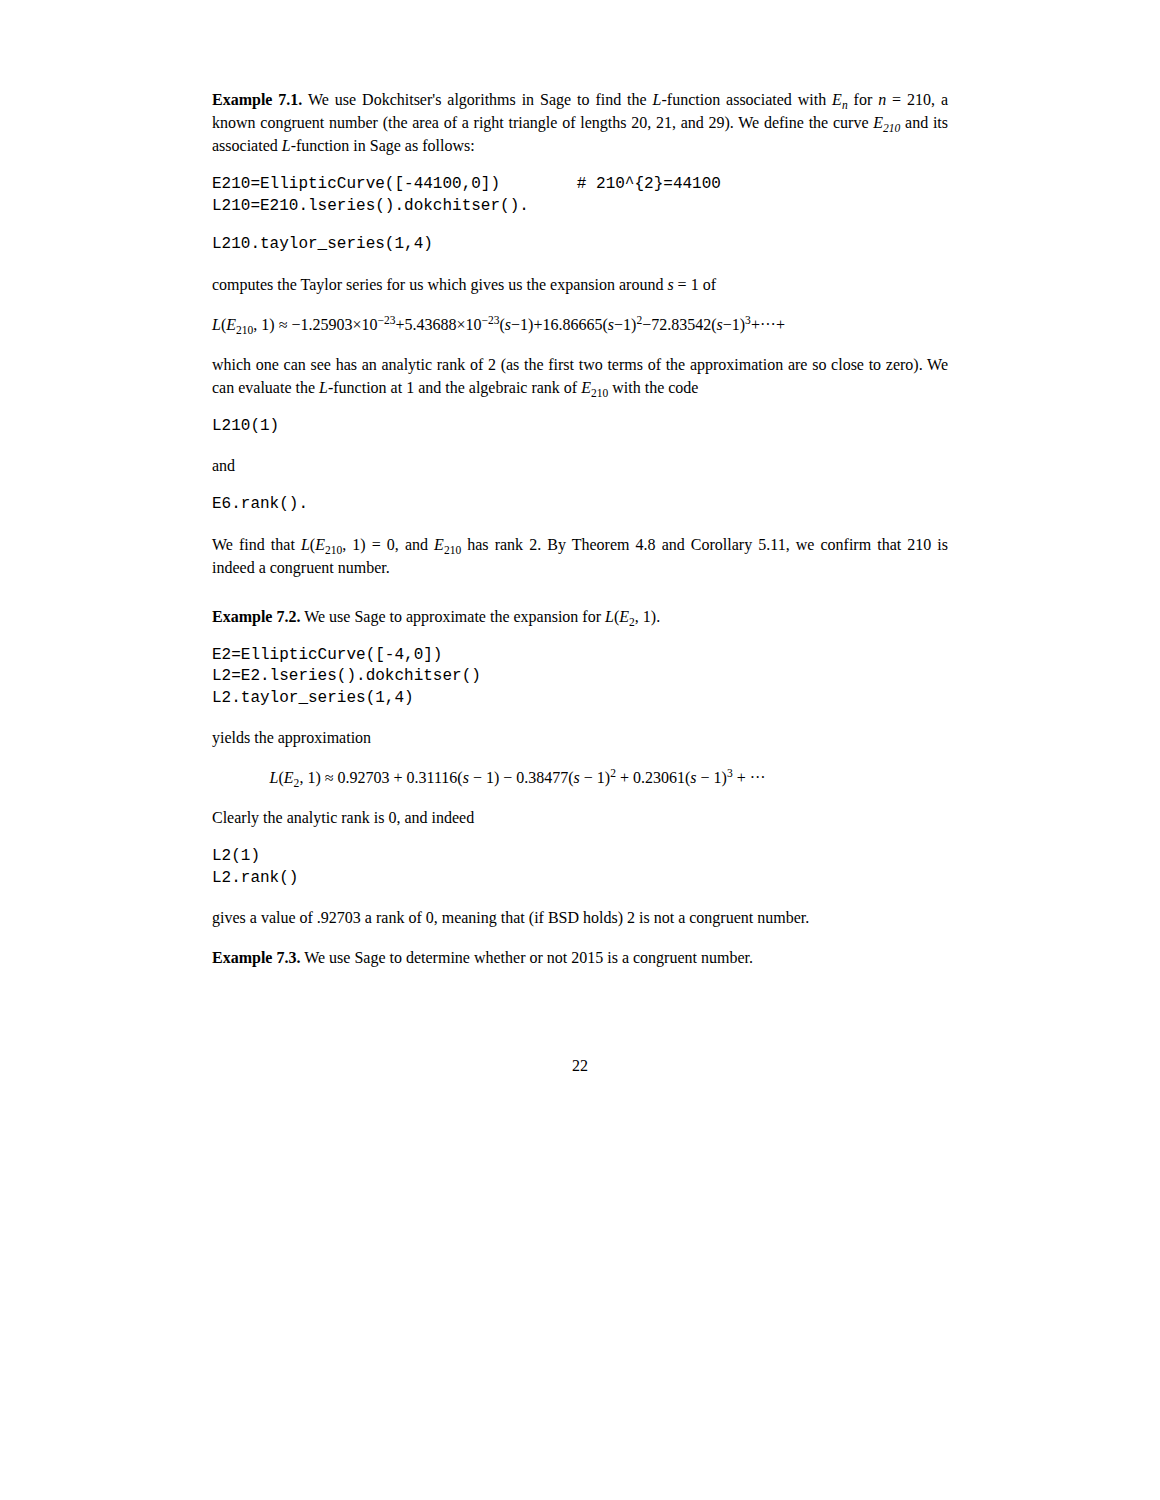Example 7.1. We use Dokchitser's algorithms in Sage to find the L-function associated with En for n = 210, a known congruent number (the area of a right triangle of lengths 20, 21, and 29). We define the curve E210 and its associated L-function in Sage as follows:
E210=EllipticCurve([-44100,0])        # 210^{2}=44100
L210=E210.lseries().dokchitser().
L210.taylor_series(1,4)
computes the Taylor series for us which gives us the expansion around s = 1 of
L(E210, 1) ≈ −1.25903×10−23+5.43688×10−23(s−1)+16.86665(s−1)2−72.83542(s−1)3+···+
which one can see has an analytic rank of 2 (as the first two terms of the approximation are so close to zero). We can evaluate the L-function at 1 and the algebraic rank of E210 with the code
L210(1)
and
E6.rank().
We find that L(E210, 1) = 0, and E210 has rank 2. By Theorem 4.8 and Corollary 5.11, we confirm that 210 is indeed a congruent number.
Example 7.2. We use Sage to approximate the expansion for L(E2, 1).
E2=EllipticCurve([-4,0])
L2=E2.lseries().dokchitser()
L2.taylor_series(1,4)
yields the approximation
L(E2, 1) ≈ 0.92703 + 0.31116(s − 1) − 0.38477(s − 1)2 + 0.23061(s − 1)3 + ···
Clearly the analytic rank is 0, and indeed
L2(1)
L2.rank()
gives a value of .92703 a rank of 0, meaning that (if BSD holds) 2 is not a congruent number.
Example 7.3. We use Sage to determine whether or not 2015 is a congruent number.
22